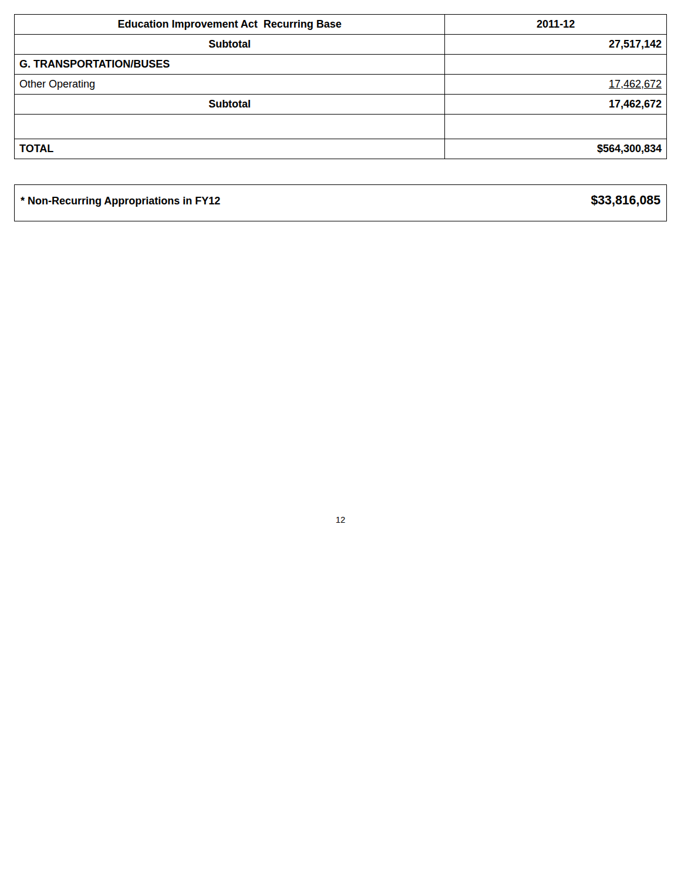| Education Improvement Act Recurring Base | 2011-12 |
| Subtotal | 27,517,142 |
| G. TRANSPORTATION/BUSES | |
| Other Operating | 17,462,672 |
| Subtotal | 17,462,672 |
| TOTAL | $564,300,834 |
| * Non-Recurring Appropriations in FY12 $33,816,085 |
12